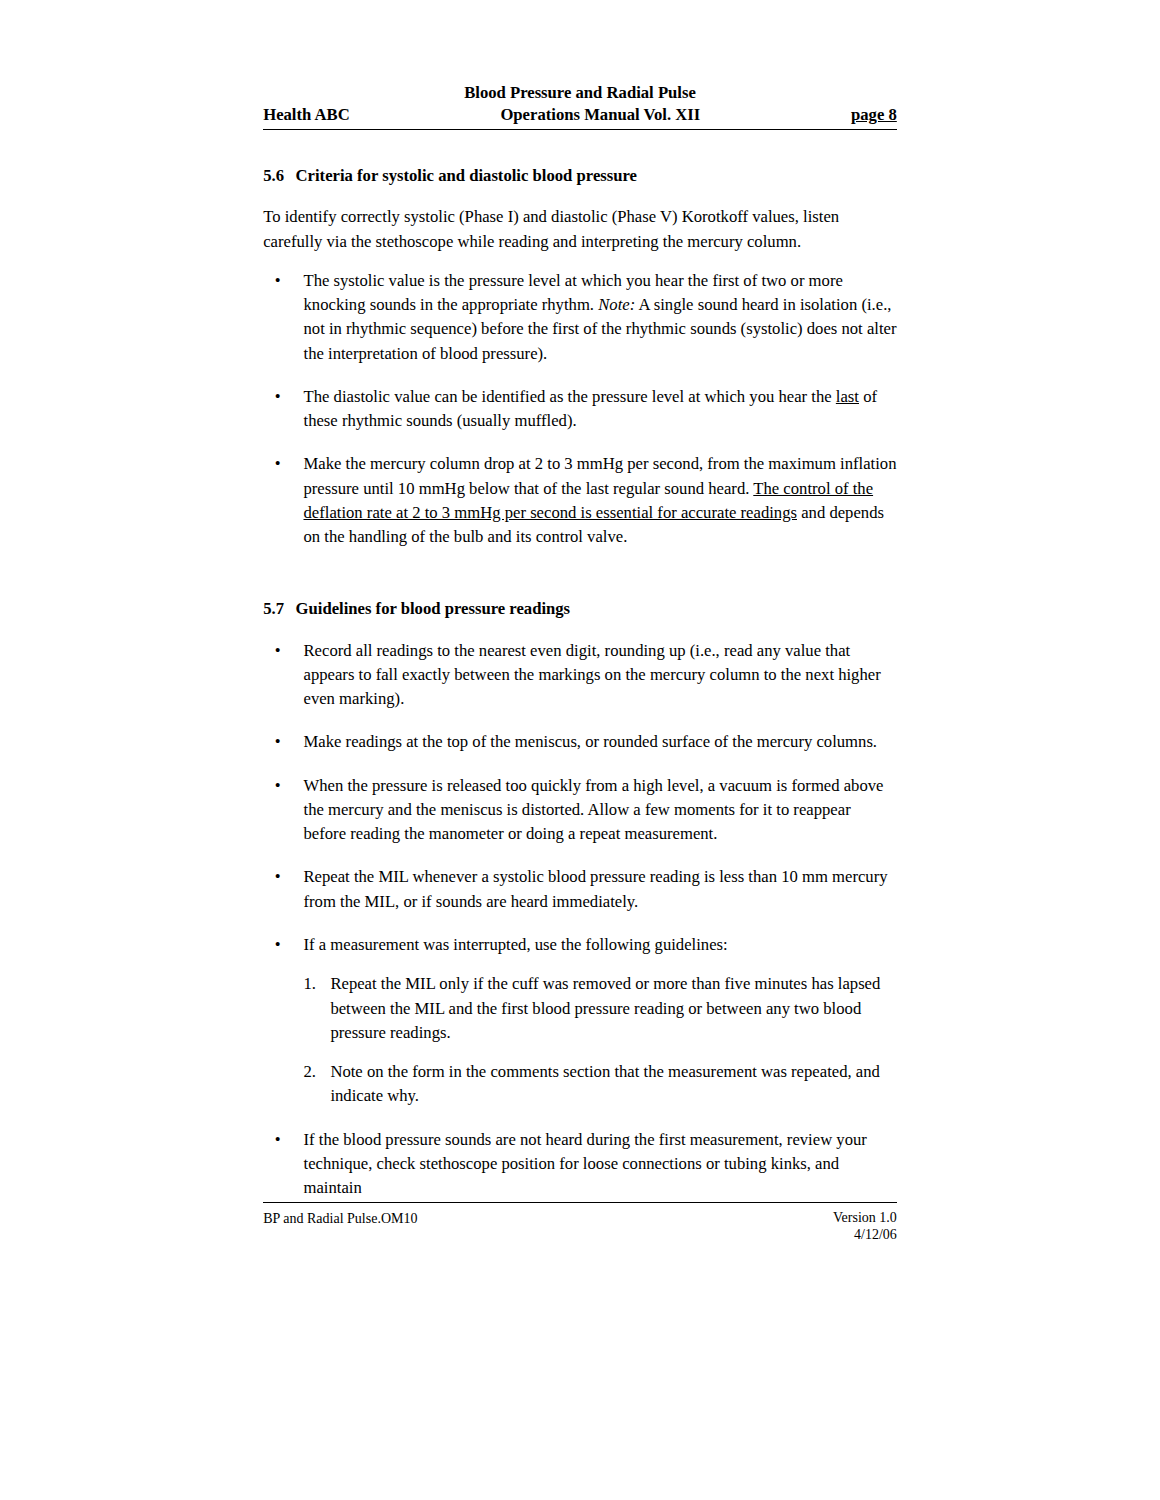Blood Pressure and Radial Pulse
Health ABC Operations Manual Vol. XII page 8
5.6 Criteria for systolic and diastolic blood pressure
To identify correctly systolic (Phase I) and diastolic (Phase V) Korotkoff values, listen carefully via the stethoscope while reading and interpreting the mercury column.
The systolic value is the pressure level at which you hear the first of two or more knocking sounds in the appropriate rhythm. Note: A single sound heard in isolation (i.e., not in rhythmic sequence) before the first of the rhythmic sounds (systolic) does not alter the interpretation of blood pressure).
The diastolic value can be identified as the pressure level at which you hear the last of these rhythmic sounds (usually muffled).
Make the mercury column drop at 2 to 3 mmHg per second, from the maximum inflation pressure until 10 mmHg below that of the last regular sound heard. The control of the deflation rate at 2 to 3 mmHg per second is essential for accurate readings and depends on the handling of the bulb and its control valve.
5.7 Guidelines for blood pressure readings
Record all readings to the nearest even digit, rounding up (i.e., read any value that appears to fall exactly between the markings on the mercury column to the next higher even marking).
Make readings at the top of the meniscus, or rounded surface of the mercury columns.
When the pressure is released too quickly from a high level, a vacuum is formed above the mercury and the meniscus is distorted. Allow a few moments for it to reappear before reading the manometer or doing a repeat measurement.
Repeat the MIL whenever a systolic blood pressure reading is less than 10 mm mercury from the MIL, or if sounds are heard immediately.
If a measurement was interrupted, use the following guidelines:
1. Repeat the MIL only if the cuff was removed or more than five minutes has lapsed between the MIL and the first blood pressure reading or between any two blood pressure readings.
2. Note on the form in the comments section that the measurement was repeated, and indicate why.
If the blood pressure sounds are not heard during the first measurement, review your technique, check stethoscope position for loose connections or tubing kinks, and maintain
BP and Radial Pulse.OM10
Version 1.0
4/12/06